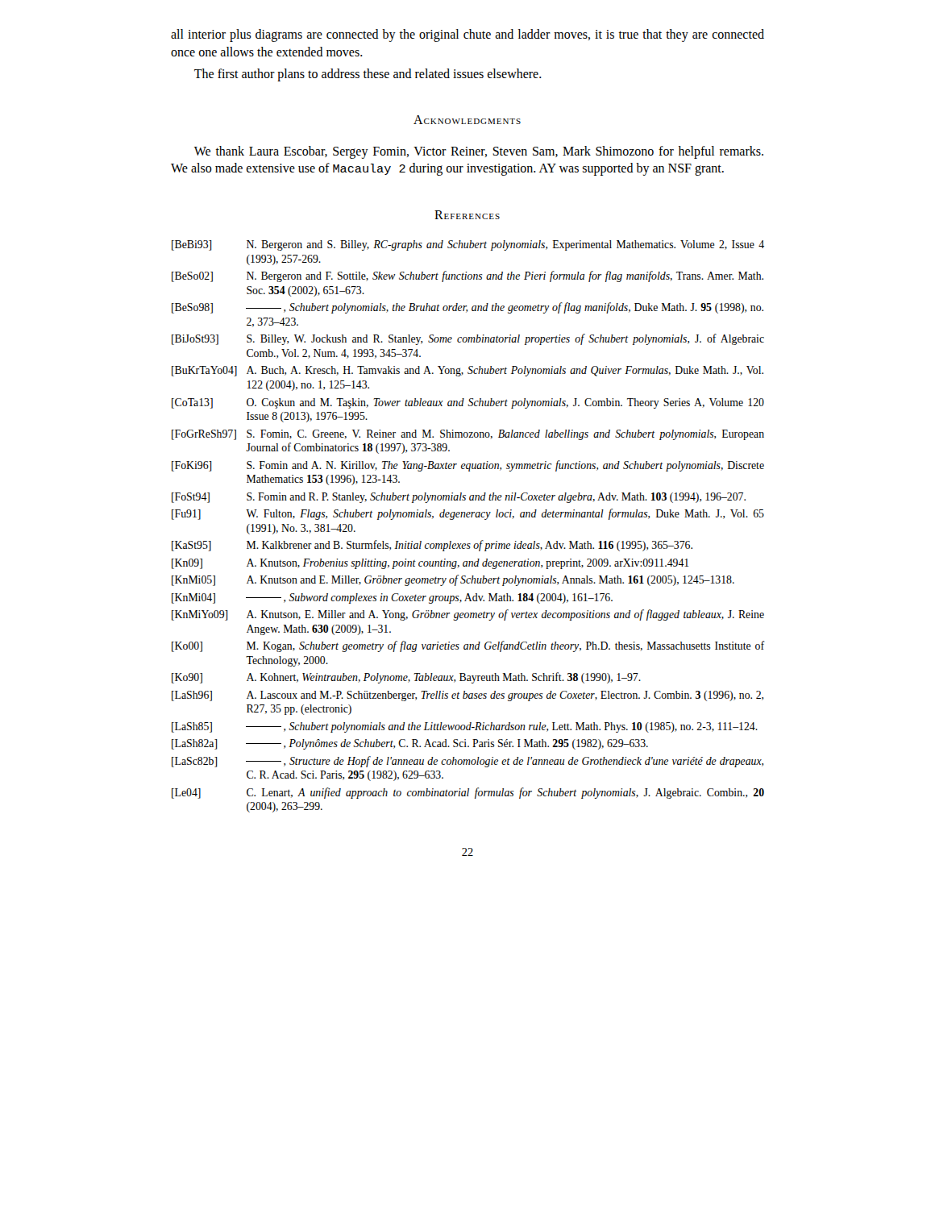all interior plus diagrams are connected by the original chute and ladder moves, it is true that they are connected once one allows the extended moves.
The first author plans to address these and related issues elsewhere.
Acknowledgments
We thank Laura Escobar, Sergey Fomin, Victor Reiner, Steven Sam, Mark Shimozono for helpful remarks. We also made extensive use of Macaulay 2 during our investigation. AY was supported by an NSF grant.
References
| [BeBi93] | N. Bergeron and S. Billey, RC-graphs and Schubert polynomials , Experimental Mathematics. Volume 2, Issue 4 (1993), 257-269. |
| [BeSo02] | N. Bergeron and F. Sottile, Skew Schubert functions and the Pieri formula for flag manifolds , Trans. Amer. Math. Soc. 354 (2002), 651–673. |
| [BeSo98] | , Schubert polynomials, the Bruhat order, and the geometry of flag manifolds , Duke Math. J. 95 (1998), no. 2, 373–423. |
| [BiJoSt93] | S. Billey, W. Jockush and R. Stanley, Some combinatorial properties of Schubert polynomials , J. of Algebraic Comb., Vol. 2, Num. 4, 1993, 345–374. |
| [BuKrTaYo04] | A. Buch, A. Kresch, H. Tamvakis and A. Yong, Schubert Polynomials and Quiver Formulas , Duke Math. J., Vol. 122 (2004), no. 1, 125–143. |
| [CoTa13] | O. Coşkun and M. Taşkin, Tower tableaux and Schubert polynomials , J. Combin. Theory Series A, Volume 120 Issue 8 (2013), 1976–1995. |
| [FoGrReSh97] | S. Fomin, C. Greene, V. Reiner and M. Shimozono, Balanced labellings and Schubert polynomials , European Journal of Combinatorics 18 (1997), 373-389. |
| [FoKi96] | S. Fomin and A. N. Kirillov, The Yang-Baxter equation, symmetric functions, and Schubert polynomials , Discrete Mathematics 153 (1996), 123-143. |
| [FoSt94] | S. Fomin and R. P. Stanley, Schubert polynomials and the nil-Coxeter algebra , Adv. Math. 103 (1994), 196–207. |
| [Fu91] | W. Fulton, Flags, Schubert polynomials, degeneracy loci, and determinantal formulas , Duke Math. J., Vol. 65 (1991), No. 3., 381–420. |
| [KaSt95] | M. Kalkbrener and B. Sturmfels, Initial complexes of prime ideals , Adv. Math. 116 (1995), 365–376. |
| [Kn09] | A. Knutson, Frobenius splitting, point counting, and degeneration , preprint, 2009. arXiv:0911.4941 |
| [KnMi05] | A. Knutson and E. Miller, Gröbner geometry of Schubert polynomials , Annals. Math. 161 (2005), 1245–1318. |
| [KnMi04] | , Subword complexes in Coxeter groups , Adv. Math. 184 (2004), 161–176. |
| [KnMiYo09] | A. Knutson, E. Miller and A. Yong, Gröbner geometry of vertex decompositions and of flagged tableaux , J. Reine Angew. Math. 630 (2009), 1–31. |
| [Ko00] | M. Kogan, Schubert geometry of flag varieties and GelfandCetlin theory , Ph.D. thesis, Massachusetts Institute of Technology, 2000. |
| [Ko90] | A. Kohnert, Weintrauben, Polynome, Tableaux , Bayreuth Math. Schrift. 38 (1990), 1–97. |
| [LaSh96] | A. Lascoux and M.-P. Schützenberger, Trellis et bases des groupes de Coxeter , Electron. J. Combin. 3 (1996), no. 2, R27, 35 pp. (electronic) |
| [LaSh85] | , Schubert polynomials and the Littlewood-Richardson rule , Lett. Math. Phys. 10 (1985), no. 2-3, 111–124. |
| [LaSh82a] | , Polynômes de Schubert , C. R. Acad. Sci. Paris Sér. I Math. 295 (1982), 629–633. |
| [LaSc82b] | , Structure de Hopf de l'anneau de cohomologie et de l'anneau de Grothendieck d'une variété de drapeaux , C. R. Acad. Sci. Paris, 295 (1982), 629–633. |
| [Le04] | C. Lenart, A unified approach to combinatorial formulas for Schubert polynomials , J. Algebraic. Combin., 20 (2004), 263–299. |
22